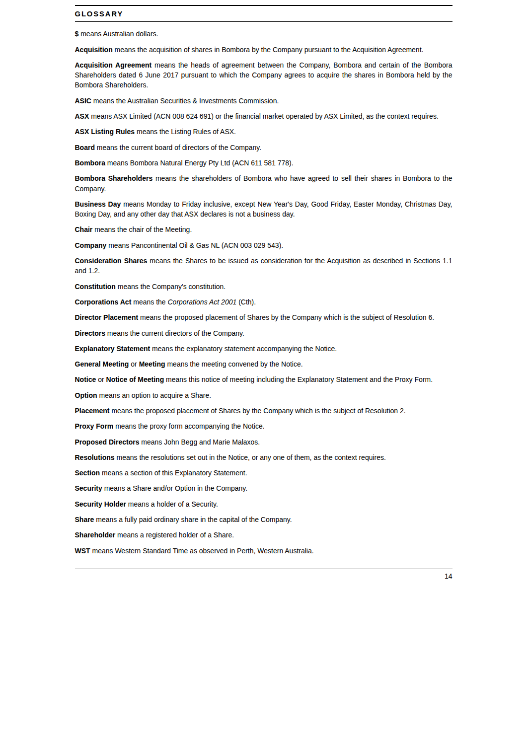GLOSSARY
$ means Australian dollars.
Acquisition means the acquisition of shares in Bombora by the Company pursuant to the Acquisition Agreement.
Acquisition Agreement means the heads of agreement between the Company, Bombora and certain of the Bombora Shareholders dated 6 June 2017 pursuant to which the Company agrees to acquire the shares in Bombora held by the Bombora Shareholders.
ASIC means the Australian Securities & Investments Commission.
ASX means ASX Limited (ACN 008 624 691) or the financial market operated by ASX Limited, as the context requires.
ASX Listing Rules means the Listing Rules of ASX.
Board means the current board of directors of the Company.
Bombora means Bombora Natural Energy Pty Ltd (ACN 611 581 778).
Bombora Shareholders means the shareholders of Bombora who have agreed to sell their shares in Bombora to the Company.
Business Day means Monday to Friday inclusive, except New Year's Day, Good Friday, Easter Monday, Christmas Day, Boxing Day, and any other day that ASX declares is not a business day.
Chair means the chair of the Meeting.
Company means Pancontinental Oil & Gas NL (ACN 003 029 543).
Consideration Shares means the Shares to be issued as consideration for the Acquisition as described in Sections 1.1 and 1.2.
Constitution means the Company's constitution.
Corporations Act means the Corporations Act 2001 (Cth).
Director Placement means the proposed placement of Shares by the Company which is the subject of Resolution 6.
Directors means the current directors of the Company.
Explanatory Statement means the explanatory statement accompanying the Notice.
General Meeting or Meeting means the meeting convened by the Notice.
Notice or Notice of Meeting means this notice of meeting including the Explanatory Statement and the Proxy Form.
Option means an option to acquire a Share.
Placement means the proposed placement of Shares by the Company which is the subject of Resolution 2.
Proxy Form means the proxy form accompanying the Notice.
Proposed Directors means John Begg and Marie Malaxos.
Resolutions means the resolutions set out in the Notice, or any one of them, as the context requires.
Section means a section of this Explanatory Statement.
Security means a Share and/or Option in the Company.
Security Holder means a holder of a Security.
Share means a fully paid ordinary share in the capital of the Company.
Shareholder means a registered holder of a Share.
WST means Western Standard Time as observed in Perth, Western Australia.
14